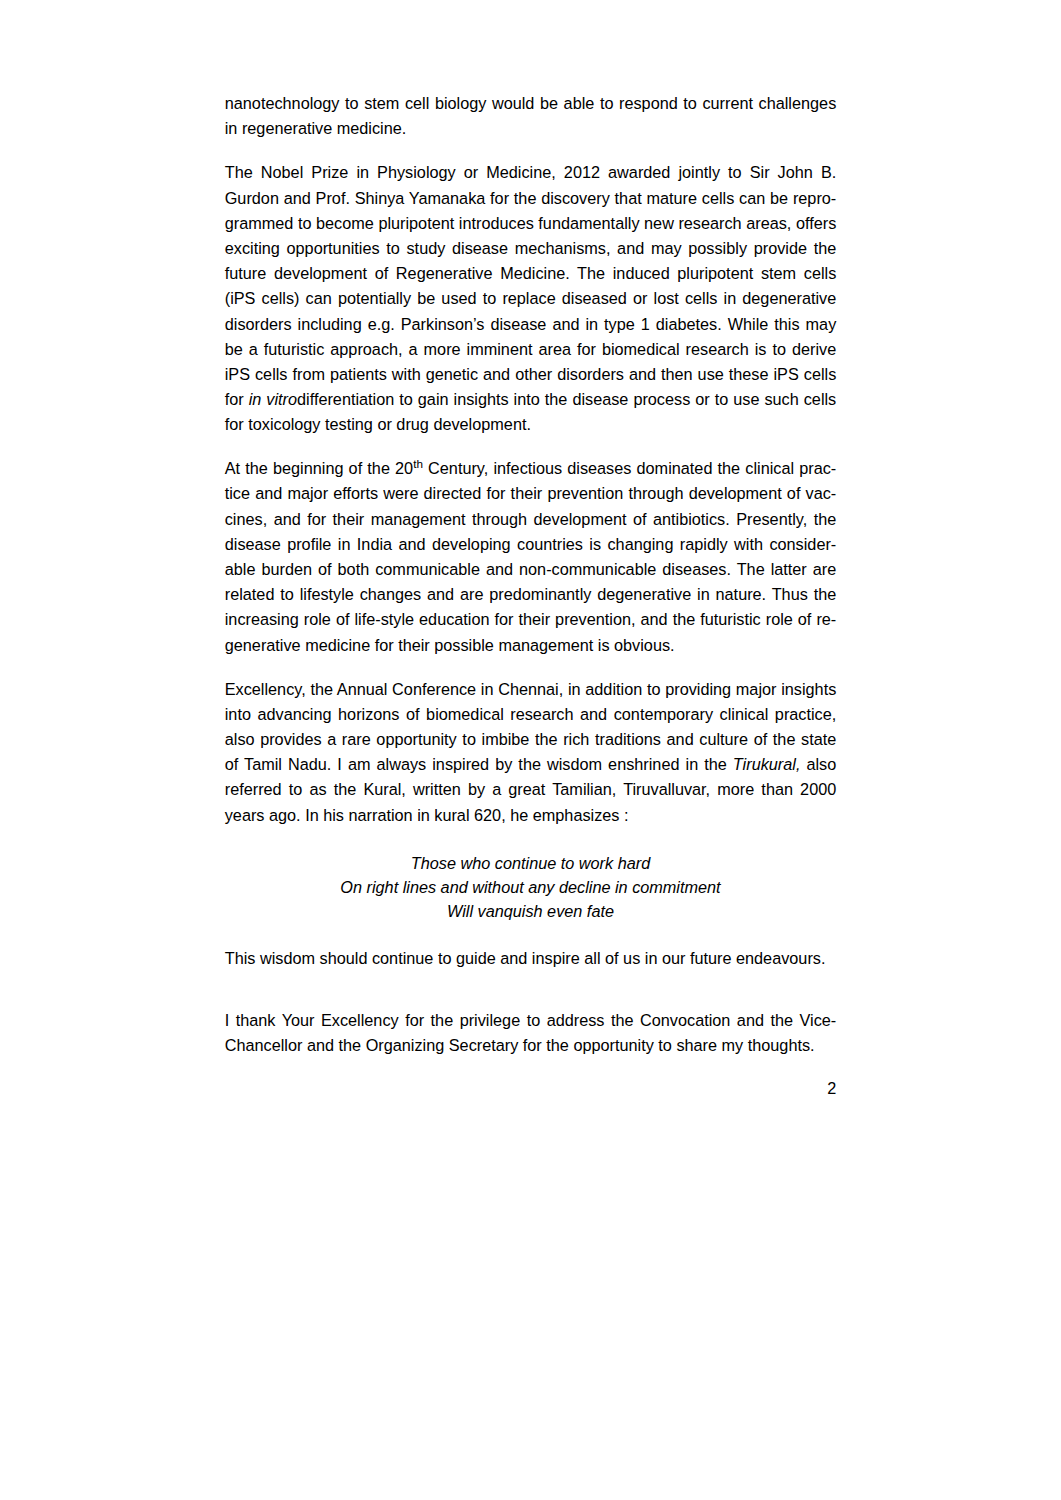nanotechnology to stem cell biology would be able to respond to current challenges in regenerative medicine.
The Nobel Prize in Physiology or Medicine, 2012 awarded jointly to Sir John B. Gurdon and Prof. Shinya Yamanaka for the discovery that mature cells can be reprogrammed to become pluripotent introduces fundamentally new research areas, offers exciting opportunities to study disease mechanisms, and may possibly provide the future development of Regenerative Medicine. The induced pluripotent stem cells (iPS cells) can potentially be used to replace diseased or lost cells in degenerative disorders including e.g. Parkinson’s disease and in type 1 diabetes. While this may be a futuristic approach, a more imminent area for biomedical research is to derive iPS cells from patients with genetic and other disorders and then use these iPS cells for in vitrodifferentiation to gain insights into the disease process or to use such cells for toxicology testing or drug development.
At the beginning of the 20th Century, infectious diseases dominated the clinical practice and major efforts were directed for their prevention through development of vaccines, and for their management through development of antibiotics. Presently, the disease profile in India and developing countries is changing rapidly with considerable burden of both communicable and non-communicable diseases. The latter are related to lifestyle changes and are predominantly degenerative in nature. Thus the increasing role of life-style education for their prevention, and the futuristic role of regenerative medicine for their possible management is obvious.
Excellency, the Annual Conference in Chennai, in addition to providing major insights into advancing horizons of biomedical research and contemporary clinical practice, also provides a rare opportunity to imbibe the rich traditions and culture of the state of Tamil Nadu. I am always inspired by the wisdom enshrined in the Tirukural, also referred to as the Kural, written by a great Tamilian, Tiruvalluvar, more than 2000 years ago. In his narration in kural 620, he emphasizes :
Those who continue to work hard On right lines and without any decline in commitment Will vanquish even fate
This wisdom should continue to guide and inspire all of us in our future endeavours.
I thank Your Excellency for the privilege to address the Convocation and the Vice- Chancellor and the Organizing Secretary for the opportunity to share my thoughts.
2